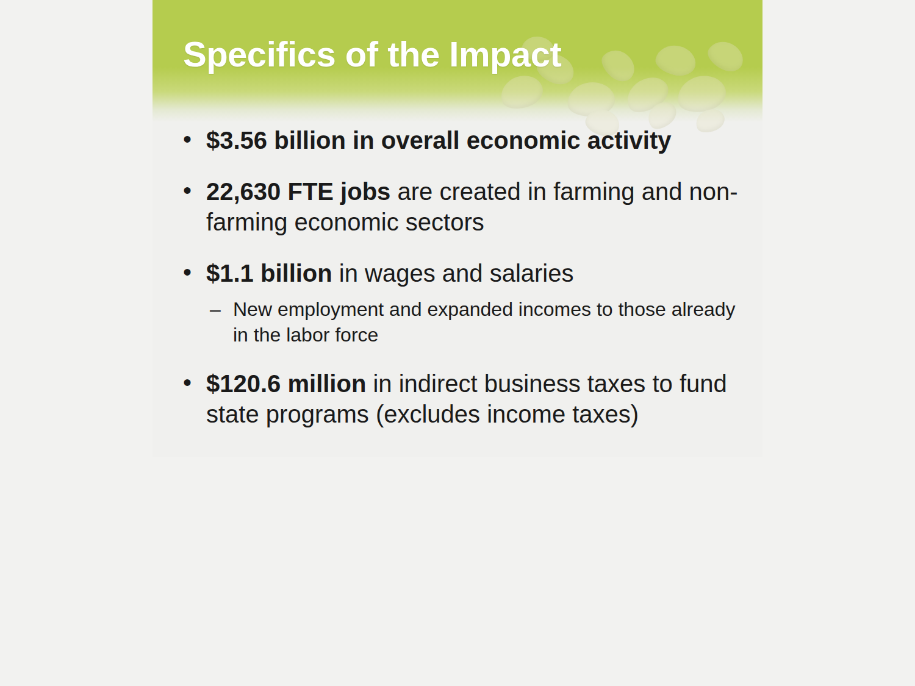Specifics of the Impact
$3.56 billion in overall economic activity
22,630 FTE jobs are created in farming and non-farming economic sectors
$1.1 billion in wages and salaries
New employment and expanded incomes to those already in the labor force
$120.6 million in indirect business taxes to fund state programs (excludes income taxes)